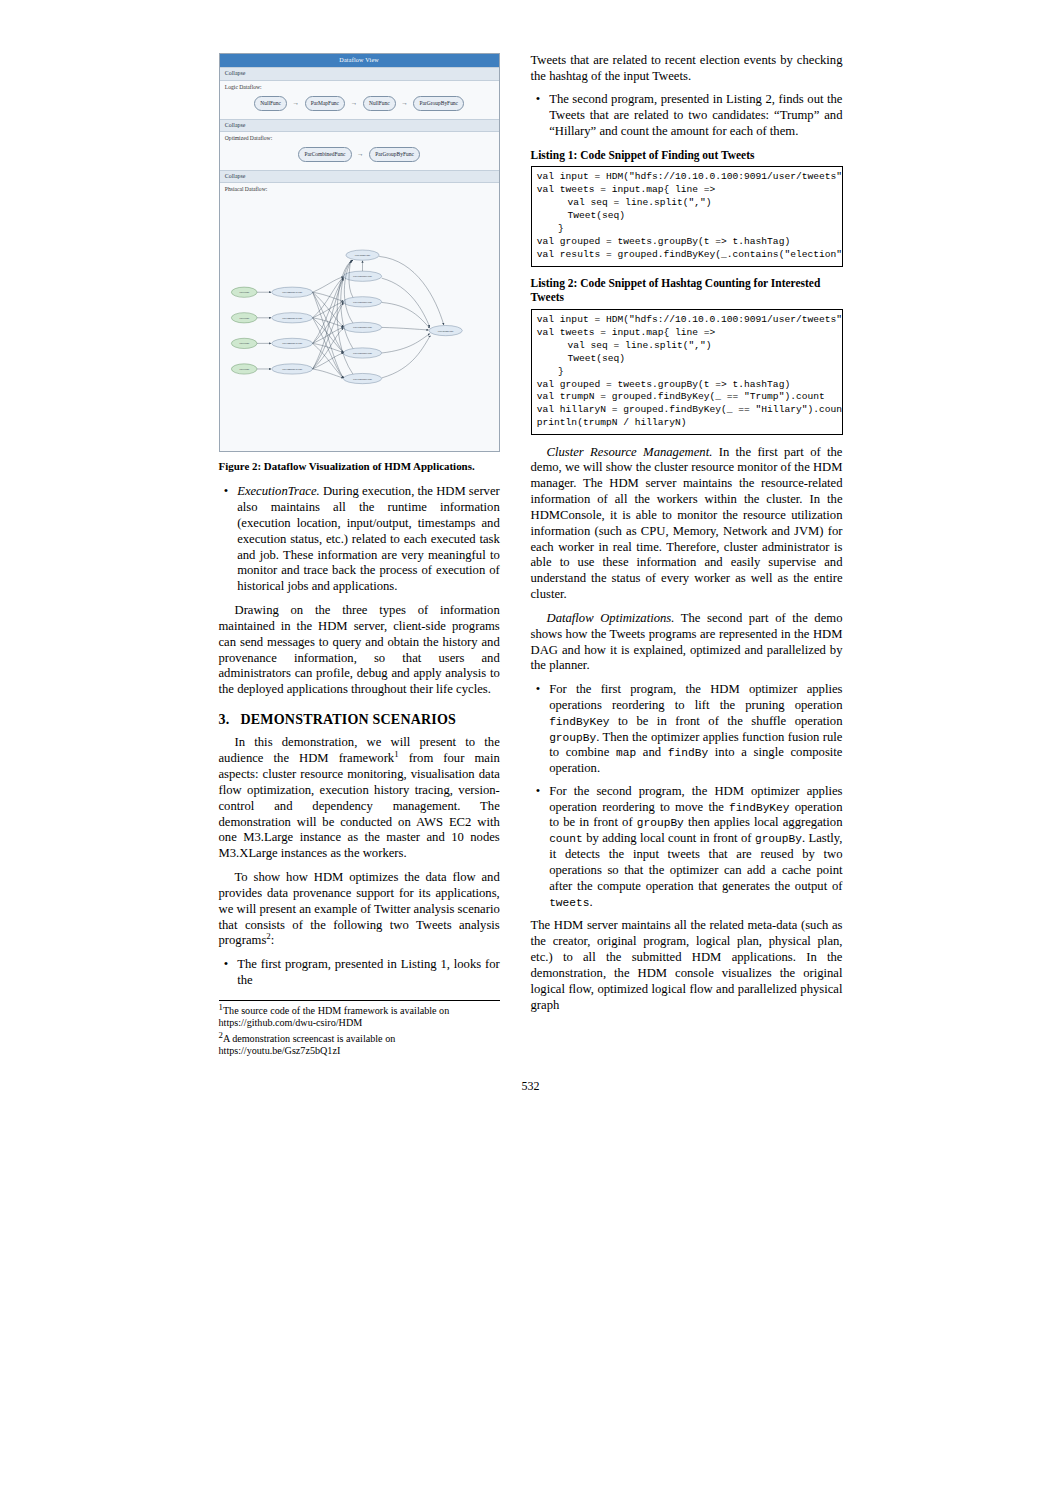Dataflow View
Collapse
Logic Dataflow:
NullFunc → ParMapFunc → NullFunc → ParGroupByFunc
Collapse
Optimized Dataflow:
ParCombinedFunc → ParGroupByFunc
Collapse
Phsiacal Dataflow:
NullFunc NullFunc NullFunc NullFunc ParCombinedFunc ParCombinedFunc ParCombinedFunc ParCombinedFunc ParGroupByFunc ParGroupByFunc ParGroupByFunc ParGroupByFunc ParGroupByFunc ParUnionFunc ParUnionFunc
Figure 2: Dataflow Visualization of HDM Applications.
ExecutionTrace. During execution, the HDM server also maintains all the runtime information (execution location, input/output, timestamps and execution status, etc.) related to each executed task and job. These information are very meaningful to monitor and trace back the process of execution of historical jobs and applications.
Drawing on the three types of information maintained in the HDM server, client-side programs can send messages to query and obtain the history and provenance information, so that users and administrators can profile, debug and apply analysis to the deployed applications throughout their life cycles.
3. DEMONSTRATION SCENARIOS
In this demonstration, we will present to the audience the HDM framework1 from four main aspects: cluster resource monitoring, visualisation data flow optimization, execution history tracing, version-control and dependency management. The demonstration will be conducted on AWS EC2 with one M3.Large instance as the master and 10 nodes M3.XLarge instances as the workers.
To show how HDM optimizes the data flow and provides data provenance support for its applications, we will present an example of Twitter analysis scenario that consists of the following two Tweets analysis programs2:
The first program, presented in Listing 1, looks for the
1The source code of the HDM framework is available on https://github.com/dwu-csiro/HDM
2A demonstration screencast is available on https://youtu.be/Gsz7z5bQ1zI
Tweets that are related to recent election events by checking the hashtag of the input Tweets.
The second program, presented in Listing 2, finds out the Tweets that are related to two candidates: “Trump” and “Hillary” and count the amount for each of them.
Listing 1: Code Snippet of Finding out Tweets
val input = HDM("hdfs://10.10.0.100:9091/user/tweets") val tweets = input.map{ line => val seq = line.split(",") Tweet(seq) } val grouped = tweets.groupBy(t => t.hashTag) val results = grouped.findByKey(_.contains("election"))
Listing 2: Code Snippet of Hashtag Counting for Interested Tweets
val input = HDM("hdfs://10.10.0.100:9091/user/tweets") val tweets = input.map{ line => val seq = line.split(",") Tweet(seq) } val grouped = tweets.groupBy(t => t.hashTag) val trumpN = grouped.findByKey(_ == "Trump").count val hillaryN = grouped.findByKey(_ == "Hillary").count println(trumpN / hillaryN)
Cluster Resource Management. In the first part of the demo, we will show the cluster resource monitor of the HDM manager. The HDM server maintains the resource-related information of all the workers within the cluster. In the HDMConsole, it is able to monitor the resource utilization information (such as CPU, Memory, Network and JVM) for each worker in real time. Therefore, cluster administrator is able to use these information and easily supervise and understand the status of every worker as well as the entire cluster.
Dataflow Optimizations. The second part of the demo shows how the Tweets programs are represented in the HDM DAG and how it is explained, optimized and parallelized by the planner.
For the first program, the HDM optimizer applies operations reordering to lift the pruning operation findByKey to be in front of the shuffle operation groupBy. Then the optimizer applies function fusion rule to combine map and findBy into a single composite operation.
For the second program, the HDM optimizer applies operation reordering to move the findByKey operation to be in front of groupBy then applies local aggregation count by adding local count in front of groupBy. Lastly, it detects the input tweets that are reused by two operations so that the optimizer can add a cache point after the compute operation that generates the output of tweets.
The HDM server maintains all the related meta-data (such as the creator, original program, logical plan, physical plan, etc.) to all the submitted HDM applications. In the demonstration, the HDM console visualizes the original logical flow, optimized logical flow and parallelized physical graph
532